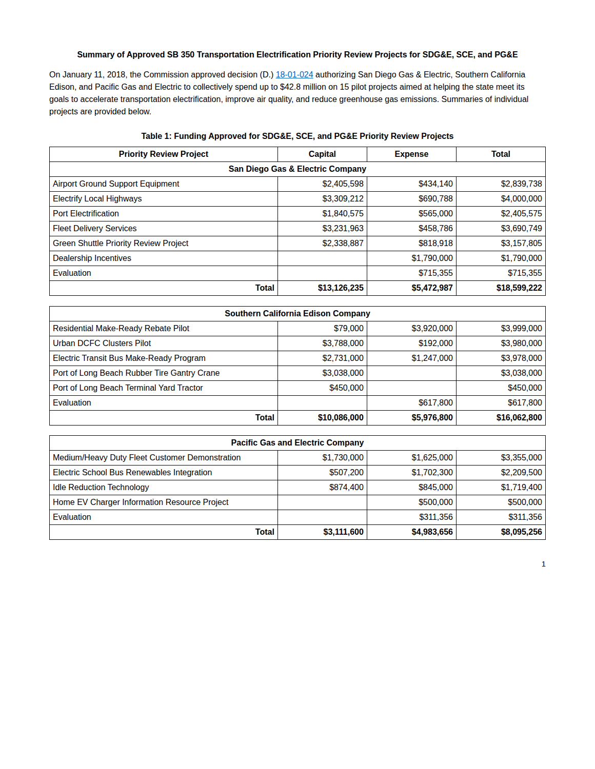Summary of Approved SB 350 Transportation Electrification Priority Review Projects for SDG&E, SCE, and PG&E
On January 11, 2018, the Commission approved decision (D.) 18-01-024 authorizing San Diego Gas & Electric, Southern California Edison, and Pacific Gas and Electric to collectively spend up to $42.8 million on 15 pilot projects aimed at helping the state meet its goals to accelerate transportation electrification, improve air quality, and reduce greenhouse gas emissions. Summaries of individual projects are provided below.
Table 1: Funding Approved for SDG&E, SCE, and PG&E Priority Review Projects
| Priority Review Project | Capital | Expense | Total |
| --- | --- | --- | --- |
| San Diego Gas & Electric Company |
| Airport Ground Support Equipment | $2,405,598 | $434,140 | $2,839,738 |
| Electrify Local Highways | $3,309,212 | $690,788 | $4,000,000 |
| Port Electrification | $1,840,575 | $565,000 | $2,405,575 |
| Fleet Delivery Services | $3,231,963 | $458,786 | $3,690,749 |
| Green Shuttle Priority Review Project | $2,338,887 | $818,918 | $3,157,805 |
| Dealership Incentives | | $1,790,000 | $1,790,000 |
| Evaluation | | $715,355 | $715,355 |
| Total | $13,126,235 | $5,472,987 | $18,599,222 |
| Southern California Edison Company |
| Residential Make-Ready Rebate Pilot | $79,000 | $3,920,000 | $3,999,000 |
| Urban DCFC Clusters Pilot | $3,788,000 | $192,000 | $3,980,000 |
| Electric Transit Bus Make-Ready Program | $2,731,000 | $1,247,000 | $3,978,000 |
| Port of Long Beach Rubber Tire Gantry Crane | $3,038,000 | | $3,038,000 |
| Port of Long Beach Terminal Yard Tractor | $450,000 | | $450,000 |
| Evaluation | | $617,800 | $617,800 |
| Total | $10,086,000 | $5,976,800 | $16,062,800 |
| Pacific Gas and Electric Company |
| Medium/Heavy Duty Fleet Customer Demonstration | $1,730,000 | $1,625,000 | $3,355,000 |
| Electric School Bus Renewables Integration | $507,200 | $1,702,300 | $2,209,500 |
| Idle Reduction Technology | $874,400 | $845,000 | $1,719,400 |
| Home EV Charger Information Resource Project | | $500,000 | $500,000 |
| Evaluation | | $311,356 | $311,356 |
| Total | $3,111,600 | $4,983,656 | $8,095,256 |
1